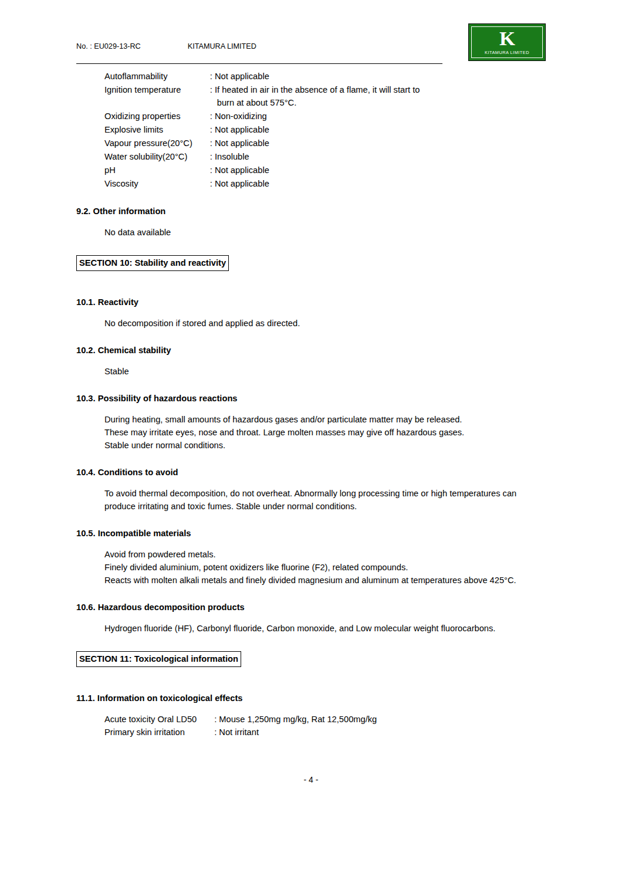No. : EU029-13-RC KITAMURA LIMITED
K
KITAMURA LIMITED
| Autoflammability | : Not applicable |
| Ignition temperature | : If heated in air in the absence of a flame, it will start to burn at about 575°C. |
| Oxidizing properties | : Non-oxidizing |
| Explosive limits | : Not applicable |
| Vapour pressure(20°C) | : Not applicable |
| Water solubility(20°C) | : Insoluble |
| pH | : Not applicable |
| Viscosity | : Not applicable |
9.2. Other information
No data available
SECTION 10: Stability and reactivity
10.1. Reactivity
No decomposition if stored and applied as directed.
10.2. Chemical stability
Stable
10.3. Possibility of hazardous reactions
During heating, small amounts of hazardous gases and/or particulate matter may be released.
These may irritate eyes, nose and throat. Large molten masses may give off hazardous gases.
Stable under normal conditions.
10.4. Conditions to avoid
To avoid thermal decomposition, do not overheat. Abnormally long processing time or high temperatures can produce irritating and toxic fumes. Stable under normal conditions.
10.5. Incompatible materials
Avoid from powdered metals.
Finely divided aluminium, potent oxidizers like fluorine (F2), related compounds.
Reacts with molten alkali metals and finely divided magnesium and aluminum at temperatures above 425°C.
10.6. Hazardous decomposition products
Hydrogen fluoride (HF), Carbonyl fluoride, Carbon monoxide, and Low molecular weight fluorocarbons.
SECTION 11: Toxicological information
11.1. Information on toxicological effects
| Acute toxicity Oral LD50 | : Mouse 1,250mg mg/kg, Rat 12,500mg/kg |
| Primary skin irritation | : Not irritant |
- 4 -